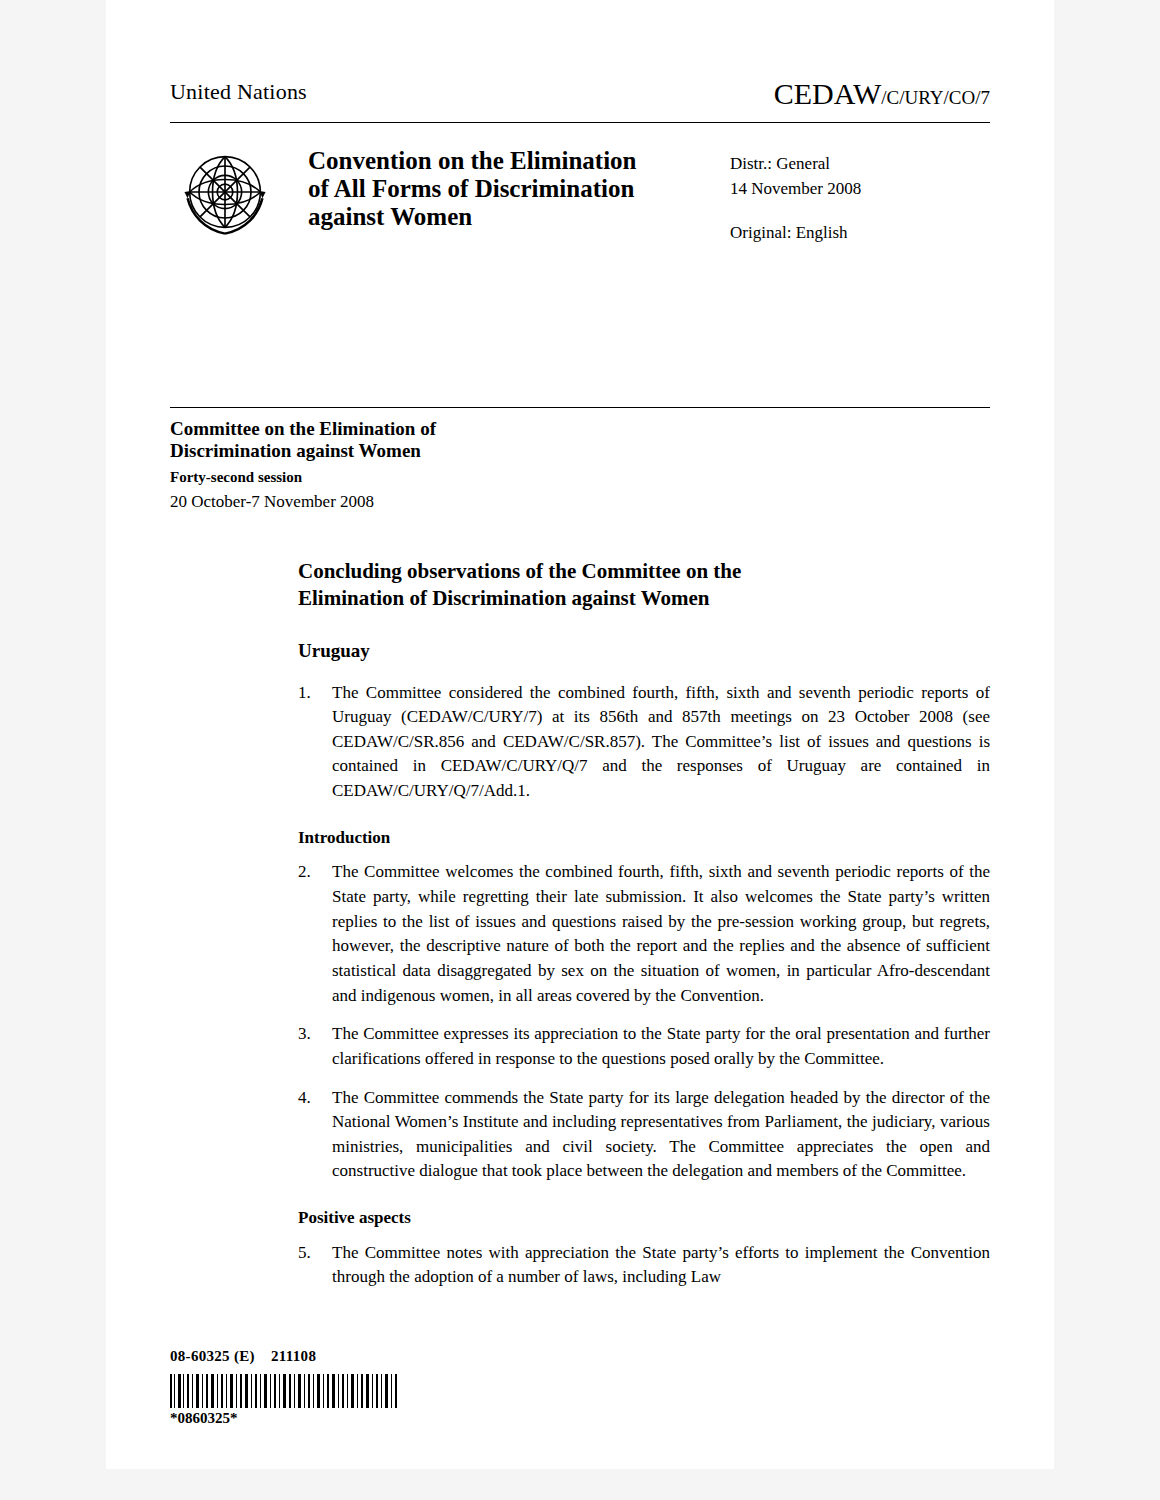United Nations
CEDAW/C/URY/CO/7
Convention on the Elimination
of All Forms of Discrimination
against Women
Distr.: General
14 November 2008
Original: English
Committee on the Elimination of
Discrimination against Women
Forty-second session 20 October-7 November 2008
Concluding observations of the Committee on the
Elimination of Discrimination against Women
Uruguay
1. The Committee considered the combined fourth, fifth, sixth and seventh periodic reports of Uruguay (CEDAW/C/URY/7) at its 856th and 857th meetings on 23 October 2008 (see CEDAW/C/SR.856 and CEDAW/C/SR.857). The Committee’s list of issues and questions is contained in CEDAW/C/URY/Q/7 and the responses of Uruguay are contained in CEDAW/C/URY/Q/7/Add.1.
Introduction
2. The Committee welcomes the combined fourth, fifth, sixth and seventh periodic reports of the State party, while regretting their late submission. It also welcomes the State party’s written replies to the list of issues and questions raised by the pre-session working group, but regrets, however, the descriptive nature of both the report and the replies and the absence of sufficient statistical data disaggregated by sex on the situation of women, in particular Afro-descendant and indigenous women, in all areas covered by the Convention.
3. The Committee expresses its appreciation to the State party for the oral presentation and further clarifications offered in response to the questions posed orally by the Committee.
4. The Committee commends the State party for its large delegation headed by the director of the National Women’s Institute and including representatives from Parliament, the judiciary, various ministries, municipalities and civil society. The Committee appreciates the open and constructive dialogue that took place between the delegation and members of the Committee.
Positive aspects
5. The Committee notes with appreciation the State party’s efforts to implement the Convention through the adoption of a number of laws, including Law
08-60325 (E) 211108
*0860325*